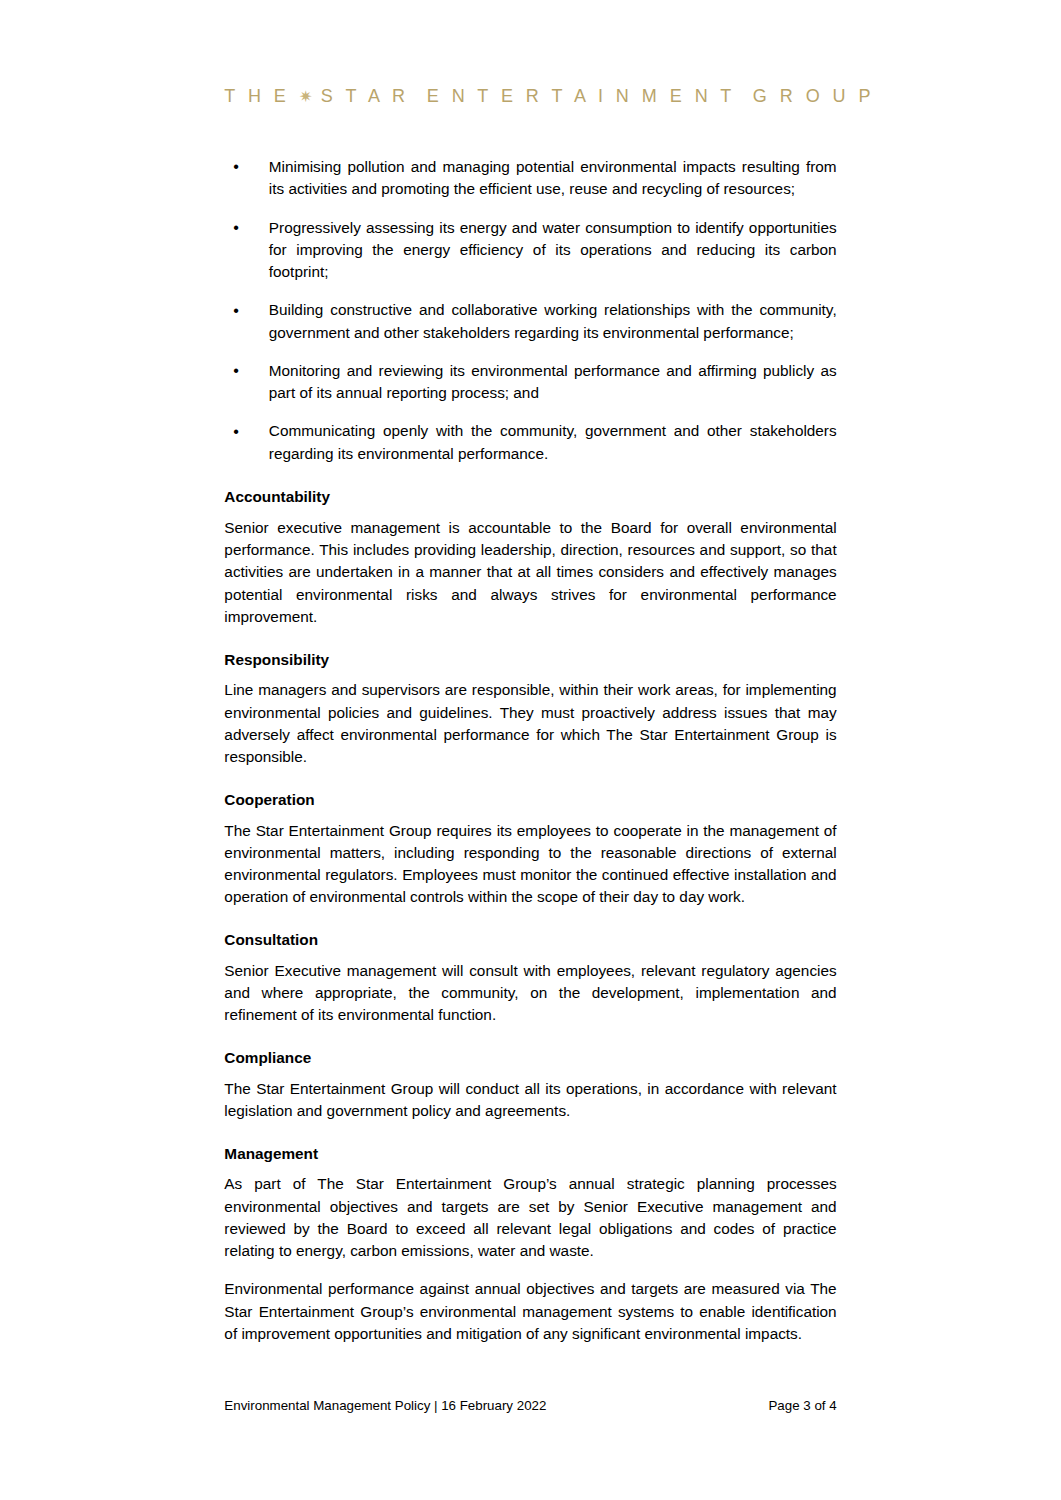T H E ✷ S T A R E N T E R T A I N M E N T G R O U P
Minimising pollution and managing potential environmental impacts resulting from its activities and promoting the efficient use, reuse and recycling of resources;
Progressively assessing its energy and water consumption to identify opportunities for improving the energy efficiency of its operations and reducing its carbon footprint;
Building constructive and collaborative working relationships with the community, government and other stakeholders regarding its environmental performance;
Monitoring and reviewing its environmental performance and affirming publicly as part of its annual reporting process; and
Communicating openly with the community, government and other stakeholders regarding its environmental performance.
Accountability
Senior executive management is accountable to the Board for overall environmental performance. This includes providing leadership, direction, resources and support, so that activities are undertaken in a manner that at all times considers and effectively manages potential environmental risks and always strives for environmental performance improvement.
Responsibility
Line managers and supervisors are responsible, within their work areas, for implementing environmental policies and guidelines. They must proactively address issues that may adversely affect environmental performance for which The Star Entertainment Group is responsible.
Cooperation
The Star Entertainment Group requires its employees to cooperate in the management of environmental matters, including responding to the reasonable directions of external environmental regulators. Employees must monitor the continued effective installation and operation of environmental controls within the scope of their day to day work.
Consultation
Senior Executive management will consult with employees, relevant regulatory agencies and where appropriate, the community, on the development, implementation and refinement of its environmental function.
Compliance
The Star Entertainment Group will conduct all its operations, in accordance with relevant legislation and government policy and agreements.
Management
As part of The Star Entertainment Group’s annual strategic planning processes environmental objectives and targets are set by Senior Executive management and reviewed by the Board to exceed all relevant legal obligations and codes of practice relating to energy, carbon emissions, water and waste.
Environmental performance against annual objectives and targets are measured via The Star Entertainment Group’s environmental management systems to enable identification of improvement opportunities and mitigation of any significant environmental impacts.
Environmental Management Policy | 16 February 2022 Page 3 of 4